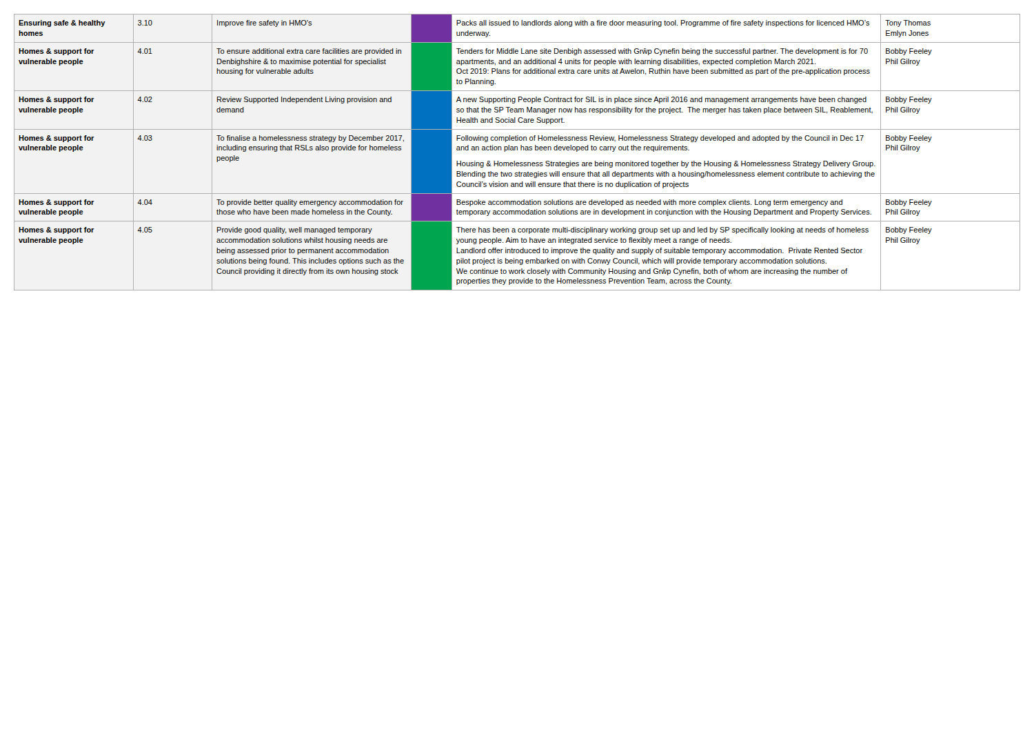| Ensuring safe & healthy homes | 3.10 | Improve fire safety in HMO's | | Packs all issued to landlords along with a fire door measuring tool. Programme of fire safety inspections for licenced HMO’s underway. | Tony Thomas Emlyn Jones |
| Homes & support for vulnerable people | 4.01 | To ensure additional extra care facilities are provided in Denbighshire & to maximise potential for specialist housing for vulnerable adults | | Tenders for Middle Lane site Denbigh assessed with Grŵp Cynefin being the successful partner. The development is for 70 apartments, and an additional 4 units for people with learning disabilities, expected completion March 2021. Oct 2019: Plans for additional extra care units at Awelon, Ruthin have been submitted as part of the pre-application process to Planning. | Bobby Feeley Phil Gilroy |
| Homes & support for vulnerable people | 4.02 | Review Supported Independent Living provision and demand | | A new Supporting People Contract for SIL is in place since April 2016 and management arrangements have been changed so that the SP Team Manager now has responsibility for the project. The merger has taken place between SIL, Reablement, Health and Social Care Support. | Bobby Feeley Phil Gilroy |
| Homes & support for vulnerable people | 4.03 | To finalise a homelessness strategy by December 2017, including ensuring that RSLs also provide for homeless people | | Following completion of Homelessness Review, Homelessness Strategy developed and adopted by the Council in Dec 17 and an action plan has been developed to carry out the requirements. Housing & Homelessness Strategies are being monitored together by the Housing & Homelessness Strategy Delivery Group. Blending the two strategies will ensure that all departments with a housing/homelessness element contribute to achieving the Council’s vision and will ensure that there is no duplication of projects | Bobby Feeley Phil Gilroy |
| Homes & support for vulnerable people | 4.04 | To provide better quality emergency accommodation for those who have been made homeless in the County. | | Bespoke accommodation solutions are developed as needed with more complex clients. Long term emergency and temporary accommodation solutions are in development in conjunction with the Housing Department and Property Services. | Bobby Feeley Phil Gilroy |
| Homes & support for vulnerable people | 4.05 | Provide good quality, well managed temporary accommodation solutions whilst housing needs are being assessed prior to permanent accommodation solutions being found. This includes options such as the Council providing it directly from its own housing stock | | There has been a corporate multi-disciplinary working group set up and led by SP specifically looking at needs of homeless young people. Aim to have an integrated service to flexibly meet a range of needs. Landlord offer introduced to improve the quality and supply of suitable temporary accommodation. Private Rented Sector pilot project is being embarked on with Conwy Council, which will provide temporary accommodation solutions. We continue to work closely with Community Housing and Grŵp Cynefin, both of whom are increasing the number of properties they provide to the Homelessness Prevention Team, across the County. | Bobby Feeley Phil Gilroy |